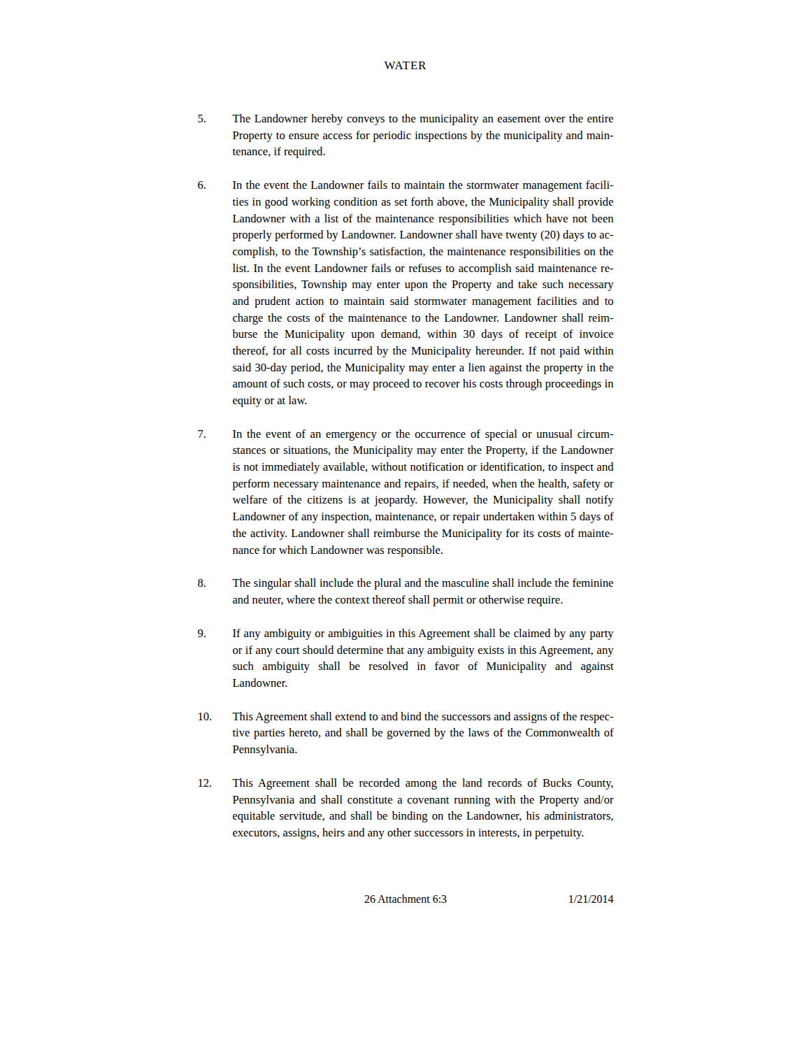WATER
5. The Landowner hereby conveys to the municipality an easement over the entire Property to ensure access for periodic inspections by the municipality and maintenance, if required.
6. In the event the Landowner fails to maintain the stormwater management facilities in good working condition as set forth above, the Municipality shall provide Landowner with a list of the maintenance responsibilities which have not been properly performed by Landowner. Landowner shall have twenty (20) days to accomplish, to the Township’s satisfaction, the maintenance responsibilities on the list. In the event Landowner fails or refuses to accomplish said maintenance responsibilities, Township may enter upon the Property and take such necessary and prudent action to maintain said stormwater management facilities and to charge the costs of the maintenance to the Landowner. Landowner shall reimburse the Municipality upon demand, within 30 days of receipt of invoice thereof, for all costs incurred by the Municipality hereunder. If not paid within said 30-day period, the Municipality may enter a lien against the property in the amount of such costs, or may proceed to recover his costs through proceedings in equity or at law.
7. In the event of an emergency or the occurrence of special or unusual circumstances or situations, the Municipality may enter the Property, if the Landowner is not immediately available, without notification or identification, to inspect and perform necessary maintenance and repairs, if needed, when the health, safety or welfare of the citizens is at jeopardy. However, the Municipality shall notify Landowner of any inspection, maintenance, or repair undertaken within 5 days of the activity. Landowner shall reimburse the Municipality for its costs of maintenance for which Landowner was responsible.
8. The singular shall include the plural and the masculine shall include the feminine and neuter, where the context thereof shall permit or otherwise require.
9. If any ambiguity or ambiguities in this Agreement shall be claimed by any party or if any court should determine that any ambiguity exists in this Agreement, any such ambiguity shall be resolved in favor of Municipality and against Landowner.
10. This Agreement shall extend to and bind the successors and assigns of the respective parties hereto, and shall be governed by the laws of the Commonwealth of Pennsylvania.
12. This Agreement shall be recorded among the land records of Bucks County, Pennsylvania and shall constitute a covenant running with the Property and/or equitable servitude, and shall be binding on the Landowner, his administrators, executors, assigns, heirs and any other successors in interests, in perpetuity.
26 Attachment 6:3 1/21/2014